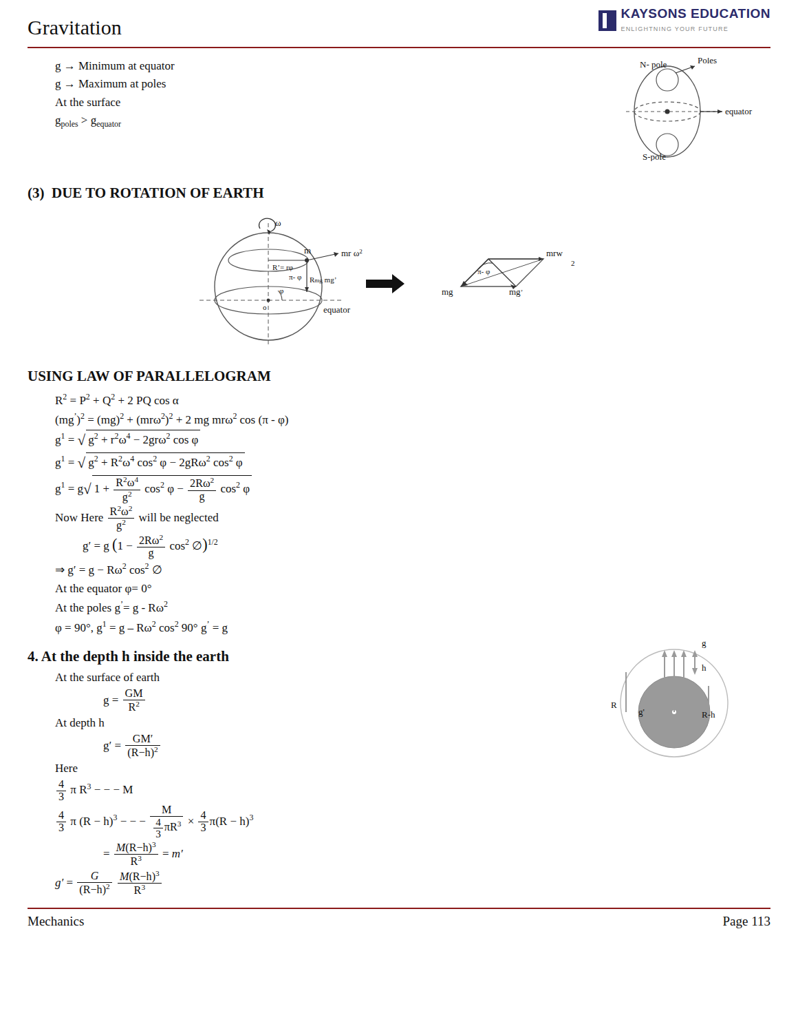Gravitation
KAYSONS EDUCATION
ENLIGHTNING YOUR FUTURE
N- pole Poles equator S-pole
g → Minimum at equator
g → Maximum at poles
At the surface
gpoles > gequator
(3) DUE TO ROTATION OF EARTH
ω equator o m R’= rφ mr ω2 Rmg mg’ π- φ φ π- φ mrw 2 mg mg’
USING LAW OF PARALLELOGRAM
R2 = P2 + Q2 + 2 PQ cos α
(mg’)2 = (mg)2 + (mrω2)2 + 2 mg mrω2 cos (π - φ)
g1 = √g2 + r2ω4 − 2grω2 cos φ
g1 = √g2 + R2ω4 cos2 φ − 2gRω2 cos2 φ
g1 = g√1 + R2ω4 g2 cos2 φ − 2Rω2 g cos2 φ
Now Here R2ω2 g2 will be neglected
g′ = g (1 − 2Rω2 g cos2 ∅)1/2
⇒ g′ = g − Rω2 cos2 ∅
At the equator φ= 0°
At the poles g’= g - Rω2
φ = 90°, g1 = g – Rω2 cos2 90° g’ = g
g h R g' R-h
4. At the depth h inside the earth
At the surface of earth
g = GM R2
At depth h
g′ = GM′(R−h)2
Here
43 π R3 − − − M
43 π (R − h)3 − − − M 43πR3 × 43π(R − h)3
= M(R−h)3 R3 = m′
g′ = G(R−h)2 M(R−h)3 R3
Mechanics Page 113